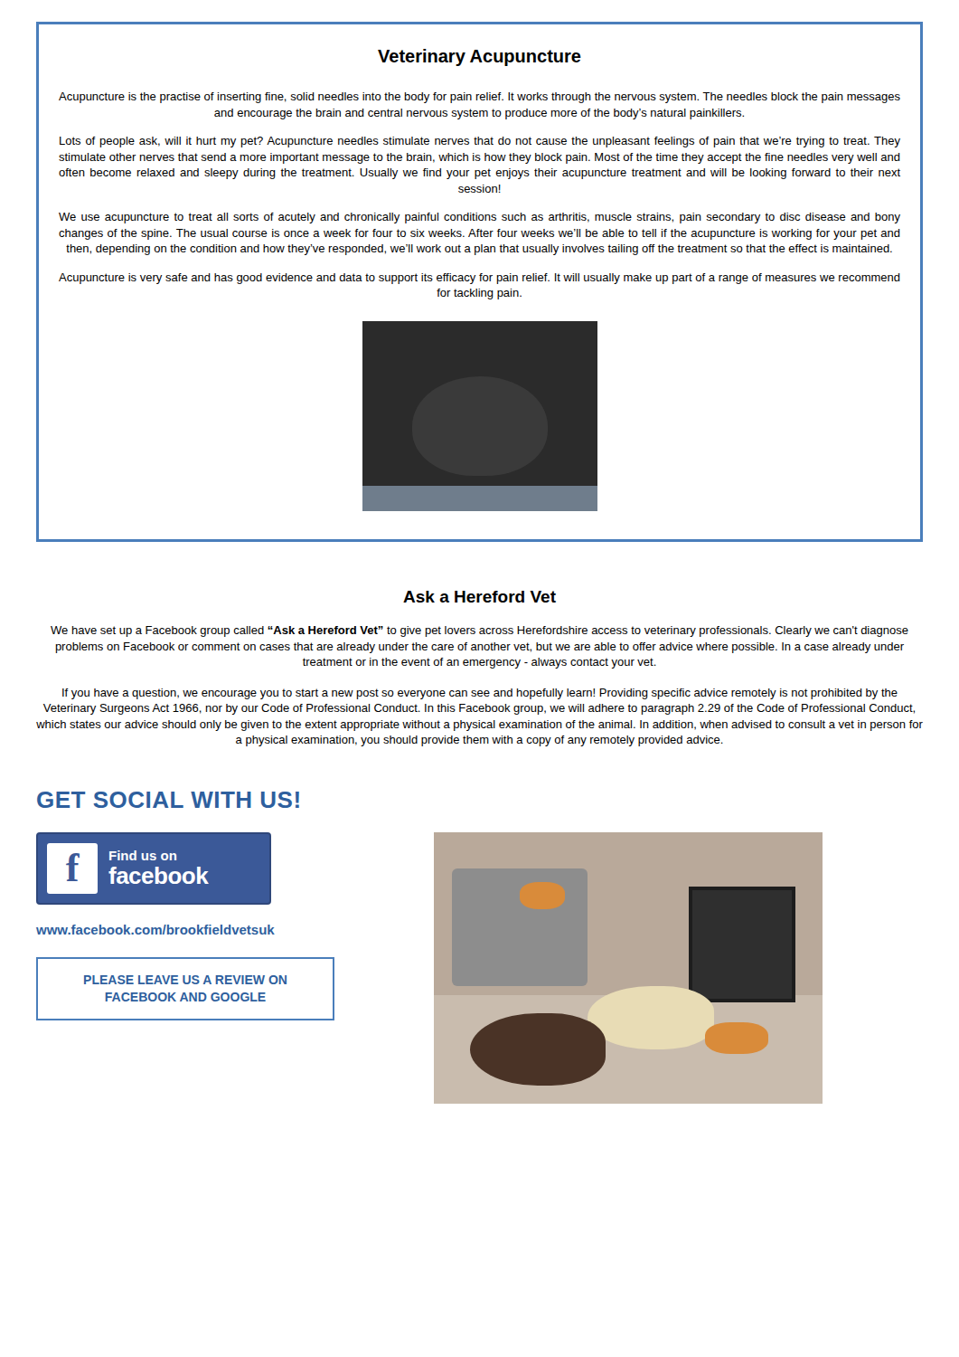Veterinary Acupuncture
Acupuncture is the practise of inserting fine, solid needles into the body for pain relief. It works through the nervous system. The needles block the pain messages and encourage the brain and central nervous system to produce more of the body’s natural painkillers.
Lots of people ask, will it hurt my pet? Acupuncture needles stimulate nerves that do not cause the unpleasant feelings of pain that we’re trying to treat. They stimulate other nerves that send a more important message to the brain, which is how they block pain. Most of the time they accept the fine needles very well and often become relaxed and sleepy during the treatment. Usually we find your pet enjoys their acupuncture treatment and will be looking forward to their next session!
We use acupuncture to treat all sorts of acutely and chronically painful conditions such as arthritis, muscle strains, pain secondary to disc disease and bony changes of the spine. The usual course is once a week for four to six weeks. After four weeks we’ll be able to tell if the acupuncture is working for your pet and then, depending on the condition and how they’ve responded, we’ll work out a plan that usually involves tailing off the treatment so that the effect is maintained.
Acupuncture is very safe and has good evidence and data to support its efficacy for pain relief. It will usually make up part of a range of measures we recommend for tackling pain.
Ask a Hereford Vet
We have set up a Facebook group called “Ask a Hereford Vet” to give pet lovers across Herefordshire access to veterinary professionals. Clearly we can't diagnose problems on Facebook or comment on cases that are already under the care of another vet, but we are able to offer advice where possible. In a case already under treatment or in the event of an emergency - always contact your vet.
If you have a question, we encourage you to start a new post so everyone can see and hopefully learn! Providing specific advice remotely is not prohibited by the Veterinary Surgeons Act 1966, nor by our Code of Professional Conduct. In this Facebook group, we will adhere to paragraph 2.29 of the Code of Professional Conduct, which states our advice should only be given to the extent appropriate without a physical examination of the animal. In addition, when advised to consult a vet in person for a physical examination, you should provide them with a copy of any remotely provided advice.
GET SOCIAL WITH US!
f Find us onfacebook
www.facebook.com/brookfieldvetsuk
PLEASE LEAVE US A REVIEW ON
FACEBOOK AND GOOGLE